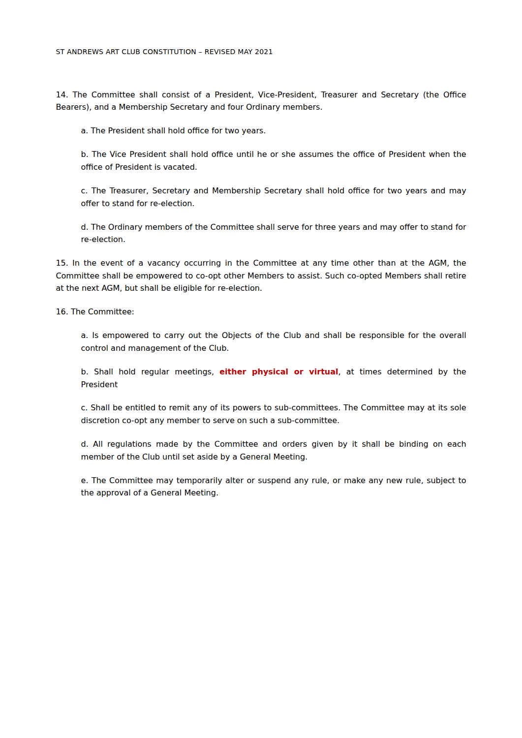ST ANDREWS ART CLUB CONSTITUTION – REVISED MAY 2021
14. The Committee shall consist of a President, Vice-President, Treasurer and Secretary (the Office Bearers), and a Membership Secretary and four Ordinary members.
a. The President shall hold office for two years.
b. The Vice President shall hold office until he or she assumes the office of President when the office of President is vacated.
c. The Treasurer, Secretary and Membership Secretary shall hold office for two years and may offer to stand for re-election.
d. The Ordinary members of the Committee shall serve for three years and may offer to stand for re-election.
15. In the event of a vacancy occurring in the Committee at any time other than at the AGM, the Committee shall be empowered to co-opt other Members to assist. Such co-opted Members shall retire at the next AGM, but shall be eligible for re-election.
16. The Committee:
a. Is empowered to carry out the Objects of the Club and shall be responsible for the overall control and management of the Club.
b. Shall hold regular meetings, either physical or virtual, at times determined by the President
c. Shall be entitled to remit any of its powers to sub-committees. The Committee may at its sole discretion co-opt any member to serve on such a sub-committee.
d. All regulations made by the Committee and orders given by it shall be binding on each member of the Club until set aside by a General Meeting.
e. The Committee may temporarily alter or suspend any rule, or make any new rule, subject to the approval of a General Meeting.